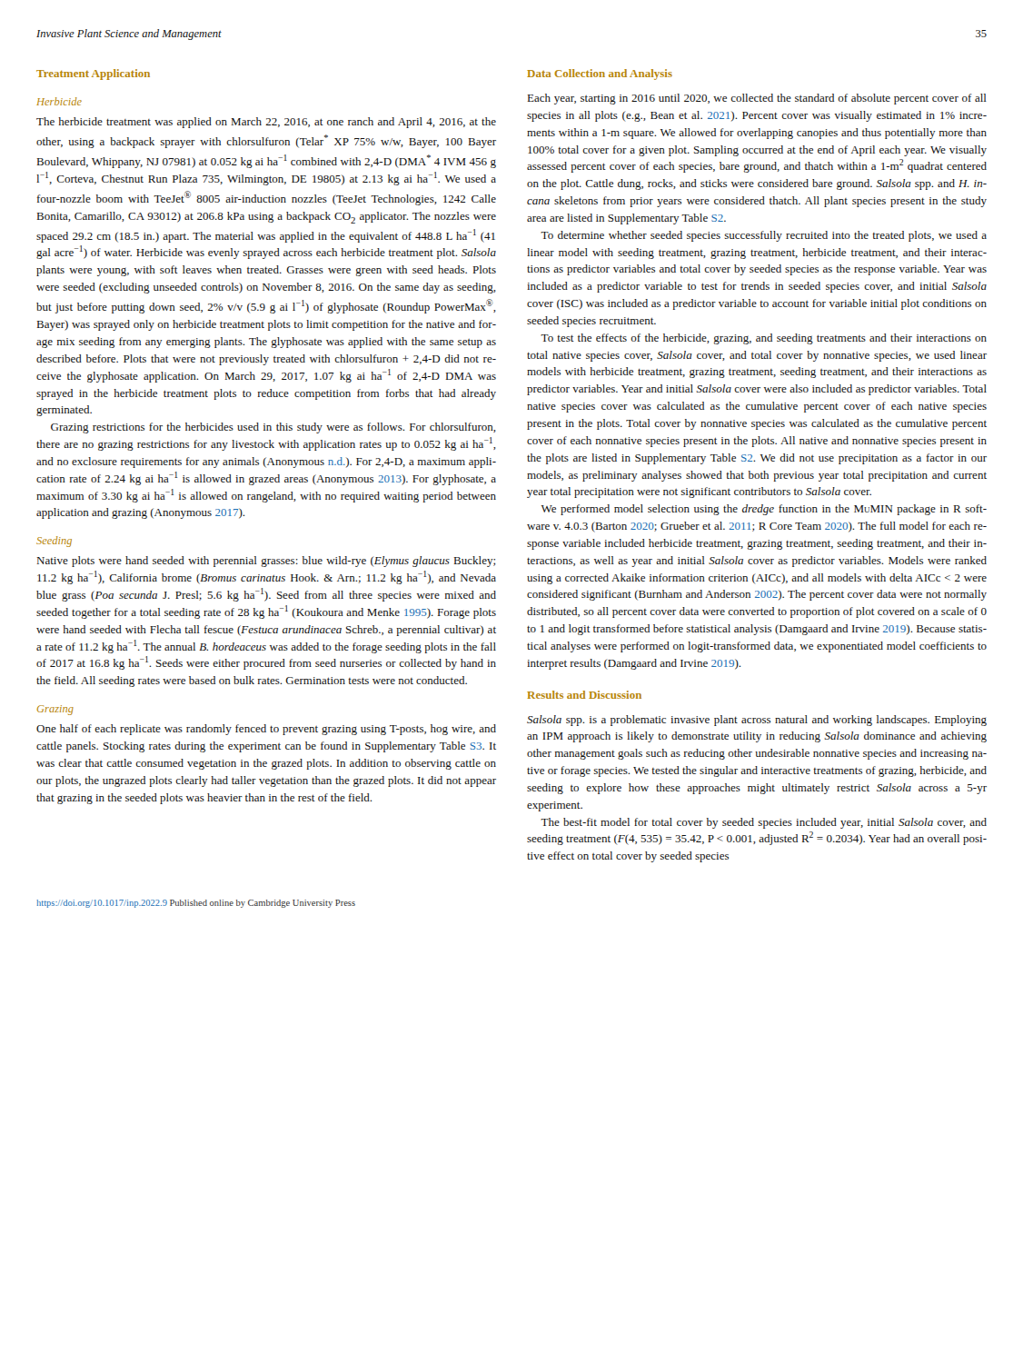Invasive Plant Science and Management 35
Treatment Application
Herbicide
The herbicide treatment was applied on March 22, 2016, at one ranch and April 4, 2016, at the other, using a backpack sprayer with chlorsulfuron (Telar* XP 75% w/w, Bayer, 100 Bayer Boulevard, Whippany, NJ 07981) at 0.052 kg ai ha−1 combined with 2,4-D (DMA* 4 IVM 456 g l−1, Corteva, Chestnut Run Plaza 735, Wilmington, DE 19805) at 2.13 kg ai ha−1. We used a four-nozzle boom with TeeJet® 8005 air-induction nozzles (TeeJet Technologies, 1242 Calle Bonita, Camarillo, CA 93012) at 206.8 kPa using a backpack CO2 applicator. The nozzles were spaced 29.2 cm (18.5 in.) apart. The material was applied in the equivalent of 448.8 L ha−1 (41 gal acre−1) of water. Herbicide was evenly sprayed across each herbicide treatment plot. Salsola plants were young, with soft leaves when treated. Grasses were green with seed heads. Plots were seeded (excluding unseeded controls) on November 8, 2016. On the same day as seeding, but just before putting down seed, 2% v/v (5.9 g ai l−1) of glyphosate (Roundup PowerMax®, Bayer) was sprayed only on herbicide treatment plots to limit competition for the native and forage mix seeding from any emerging plants. The glyphosate was applied with the same setup as described before. Plots that were not previously treated with chlorsulfuron + 2,4-D did not receive the glyphosate application. On March 29, 2017, 1.07 kg ai ha−1 of 2,4-D DMA was sprayed in the herbicide treatment plots to reduce competition from forbs that had already germinated.
Grazing restrictions for the herbicides used in this study were as follows. For chlorsulfuron, there are no grazing restrictions for any livestock with application rates up to 0.052 kg ai ha−1, and no exclosure requirements for any animals (Anonymous n.d.). For 2,4-D, a maximum application rate of 2.24 kg ai ha−1 is allowed in grazed areas (Anonymous 2013). For glyphosate, a maximum of 3.30 kg ai ha−1 is allowed on rangeland, with no required waiting period between application and grazing (Anonymous 2017).
Seeding
Native plots were hand seeded with perennial grasses: blue wild-rye (Elymus glaucus Buckley; 11.2 kg ha−1), California brome (Bromus carinatus Hook. & Arn.; 11.2 kg ha−1), and Nevada blue grass (Poa secunda J. Presl; 5.6 kg ha−1). Seed from all three species were mixed and seeded together for a total seeding rate of 28 kg ha−1 (Koukoura and Menke 1995). Forage plots were hand seeded with Flecha tall fescue (Festuca arundinacea Schreb., a perennial cultivar) at a rate of 11.2 kg ha−1. The annual B. hordeaceus was added to the forage seeding plots in the fall of 2017 at 16.8 kg ha−1. Seeds were either procured from seed nurseries or collected by hand in the field. All seeding rates were based on bulk rates. Germination tests were not conducted.
Grazing
One half of each replicate was randomly fenced to prevent grazing using T-posts, hog wire, and cattle panels. Stocking rates during the experiment can be found in Supplementary Table S3. It was clear that cattle consumed vegetation in the grazed plots. In addition to observing cattle on our plots, the ungrazed plots clearly had taller vegetation than the grazed plots. It did not appear that grazing in the seeded plots was heavier than in the rest of the field.
Data Collection and Analysis
Each year, starting in 2016 until 2020, we collected the standard of absolute percent cover of all species in all plots (e.g., Bean et al. 2021). Percent cover was visually estimated in 1% increments within a 1-m square. We allowed for overlapping canopies and thus potentially more than 100% total cover for a given plot. Sampling occurred at the end of April each year. We visually assessed percent cover of each species, bare ground, and thatch within a 1-m2 quadrat centered on the plot. Cattle dung, rocks, and sticks were considered bare ground. Salsola spp. and H. incana skeletons from prior years were considered thatch. All plant species present in the study area are listed in Supplementary Table S2.
To determine whether seeded species successfully recruited into the treated plots, we used a linear model with seeding treatment, grazing treatment, herbicide treatment, and their interactions as predictor variables and total cover by seeded species as the response variable. Year was included as a predictor variable to test for trends in seeded species cover, and initial Salsola cover (ISC) was included as a predictor variable to account for variable initial plot conditions on seeded species recruitment.
To test the effects of the herbicide, grazing, and seeding treatments and their interactions on total native species cover, Salsola cover, and total cover by nonnative species, we used linear models with herbicide treatment, grazing treatment, seeding treatment, and their interactions as predictor variables. Year and initial Salsola cover were also included as predictor variables. Total native species cover was calculated as the cumulative percent cover of each native species present in the plots. Total cover by nonnative species was calculated as the cumulative percent cover of each nonnative species present in the plots. All native and nonnative species present in the plots are listed in Supplementary Table S2. We did not use precipitation as a factor in our models, as preliminary analyses showed that both previous year total precipitation and current year total precipitation were not significant contributors to Salsola cover.
We performed model selection using the dredge function in the Mu MIN package in R software v. 4.0.3 (Barton 2020; Grueber et al. 2011; R Core Team 2020). The full model for each response variable included herbicide treatment, grazing treatment, seeding treatment, and their interactions, as well as year and initial Salsola cover as predictor variables. Models were ranked using a corrected Akaike information criterion (AICc), and all models with delta AICc < 2 were considered significant (Burnham and Anderson 2002). The percent cover data were not normally distributed, so all percent cover data were converted to proportion of plot covered on a scale of 0 to 1 and logit transformed before statistical analysis (Damgaard and Irvine 2019). Because statistical analyses were performed on logit-transformed data, we exponentiated model coefficients to interpret results (Damgaard and Irvine 2019).
Results and Discussion
Salsola spp. is a problematic invasive plant across natural and working landscapes. Employing an IPM approach is likely to demonstrate utility in reducing Salsola dominance and achieving other management goals such as reducing other undesirable nonnative species and increasing native or forage species. We tested the singular and interactive treatments of grazing, herbicide, and seeding to explore how these approaches might ultimately restrict Salsola across a 5-yr experiment.
The best-fit model for total cover by seeded species included year, initial Salsola cover, and seeding treatment (F(4, 535) = 35.42, P < 0.001, adjusted R2 = 0.2034). Year had an overall positive effect on total cover by seeded species
https://doi.org/10.1017/inp.2022.9 Published online by Cambridge University Press